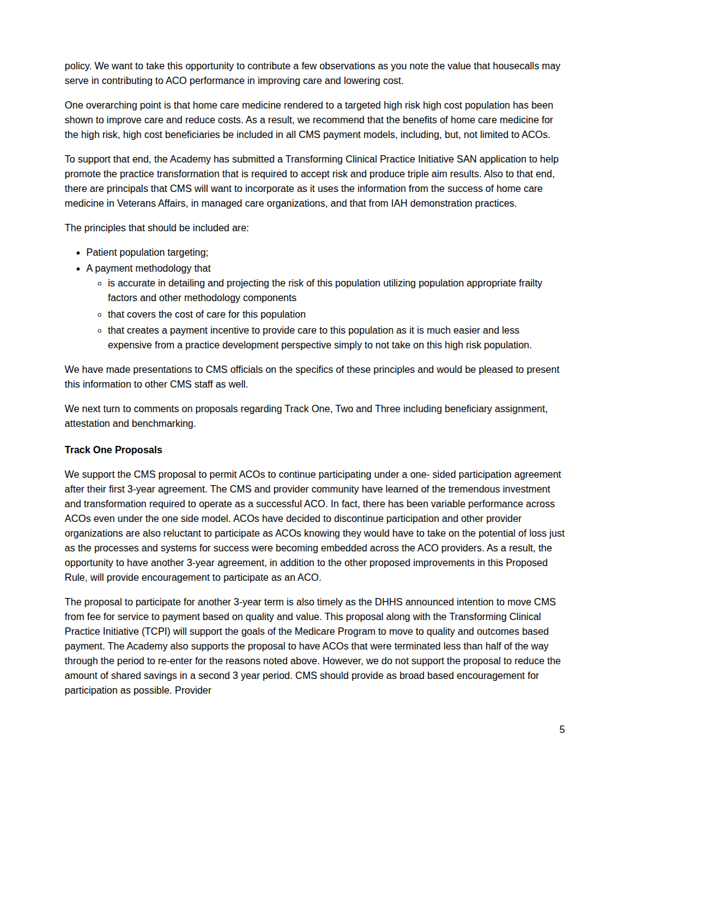policy. We want to take this opportunity to contribute a few observations as you note the value that housecalls may serve in contributing to ACO performance in improving care and lowering cost.
One overarching point is that home care medicine rendered to a targeted high risk high cost population has been shown to improve care and reduce costs. As a result, we recommend that the benefits of home care medicine for the high risk, high cost beneficiaries be included in all CMS payment models, including, but, not limited to ACOs.
To support that end, the Academy has submitted a Transforming Clinical Practice Initiative SAN application to help promote the practice transformation that is required to accept risk and produce triple aim results. Also to that end, there are principals that CMS will want to incorporate as it uses the information from the success of home care medicine in Veterans Affairs, in managed care organizations, and that from IAH demonstration practices.
The principles that should be included are:
Patient population targeting;
A payment methodology that
is accurate in detailing and projecting the risk of this population utilizing population appropriate frailty factors and other methodology components
that covers the cost of care for this population
that creates a payment incentive to provide care to this population as it is much easier and less expensive from a practice development perspective simply to not take on this high risk population.
We have made presentations to CMS officials on the specifics of these principles and would be pleased to present this information to other CMS staff as well.
We next turn to comments on proposals regarding Track One, Two and Three including beneficiary assignment, attestation and benchmarking.
Track One Proposals
We support the CMS proposal to permit ACOs to continue participating under a one- sided participation agreement after their first 3-year agreement. The CMS and provider community have learned of the tremendous investment and transformation required to operate as a successful ACO. In fact, there has been variable performance across ACOs even under the one side model. ACOs have decided to discontinue participation and other provider organizations are also reluctant to participate as ACOs knowing they would have to take on the potential of loss just as the processes and systems for success were becoming embedded across the ACO providers. As a result, the opportunity to have another 3-year agreement, in addition to the other proposed improvements in this Proposed Rule, will provide encouragement to participate as an ACO.
The proposal to participate for another 3-year term is also timely as the DHHS announced intention to move CMS from fee for service to payment based on quality and value. This proposal along with the Transforming Clinical Practice Initiative (TCPI) will support the goals of the Medicare Program to move to quality and outcomes based payment. The Academy also supports the proposal to have ACOs that were terminated less than half of the way through the period to re-enter for the reasons noted above. However, we do not support the proposal to reduce the amount of shared savings in a second 3 year period. CMS should provide as broad based encouragement for participation as possible. Provider
5